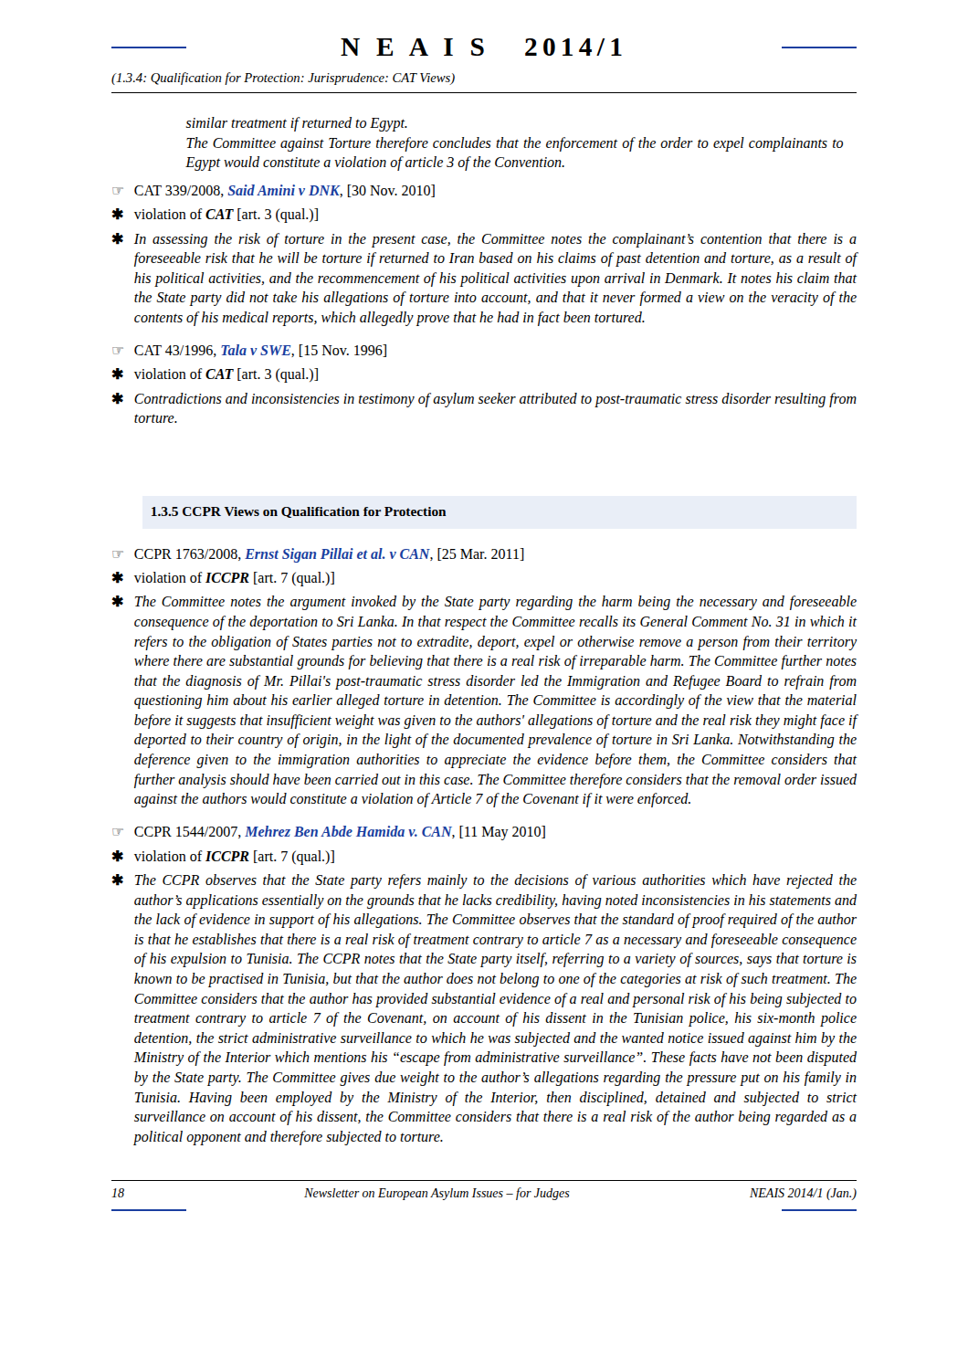N E A I S 2014/1
(1.3.4: Qualification for Protection: Jurisprudence: CAT Views)
similar treatment if returned to Egypt.
The Committee against Torture therefore concludes that the enforcement of the order to expel complainants to Egypt would constitute a violation of article 3 of the Convention.
☞CAT 339/2008, Said Amini v DNK, [30 Nov. 2010]
✱violation of CAT [art. 3 (qual.)]
✱In assessing the risk of torture in the present case, the Committee notes the complainant’s contention that there is a foreseeable risk that he will be torture if returned to Iran based on his claims of past detention and torture, as a result of his political activities, and the recommencement of his political activities upon arrival in Denmark. It notes his claim that the State party did not take his allegations of torture into account, and that it never formed a view on the veracity of the contents of his medical reports, which allegedly prove that he had in fact been tortured.
☞CAT 43/1996, Tala v SWE, [15 Nov. 1996]
✱violation of CAT [art. 3 (qual.)]
✱Contradictions and inconsistencies in testimony of asylum seeker attributed to post-traumatic stress disorder resulting from torture.
1.3.5 CCPR Views on Qualification for Protection
☞CCPR 1763/2008, Ernst Sigan Pillai et al. v CAN, [25 Mar. 2011]
✱violation of ICCPR [art. 7 (qual.)]
✱The Committee notes the argument invoked by the State party regarding the harm being the necessary and foreseeable consequence of the deportation to Sri Lanka. In that respect the Committee recalls its General Comment No. 31 in which it refers to the obligation of States parties not to extradite, deport, expel or otherwise remove a person from their territory where there are substantial grounds for believing that there is a real risk of irreparable harm. The Committee further notes that the diagnosis of Mr. Pillai's post-traumatic stress disorder led the Immigration and Refugee Board to refrain from questioning him about his earlier alleged torture in detention. The Committee is accordingly of the view that the material before it suggests that insufficient weight was given to the authors' allegations of torture and the real risk they might face if deported to their country of origin, in the light of the documented prevalence of torture in Sri Lanka. Notwithstanding the deference given to the immigration authorities to appreciate the evidence before them, the Committee considers that further analysis should have been carried out in this case. The Committee therefore considers that the removal order issued against the authors would constitute a violation of Article 7 of the Covenant if it were enforced.
☞CCPR 1544/2007, Mehrez Ben Abde Hamida v. CAN, [11 May 2010]
✱violation of ICCPR [art. 7 (qual.)]
✱The CCPR observes that the State party refers mainly to the decisions of various authorities which have rejected the author’s applications essentially on the grounds that he lacks credibility, having noted inconsistencies in his statements and the lack of evidence in support of his allegations. The Committee observes that the standard of proof required of the author is that he establishes that there is a real risk of treatment contrary to article 7 as a necessary and foreseeable consequence of his expulsion to Tunisia. The CCPR notes that the State party itself, referring to a variety of sources, says that torture is known to be practised in Tunisia, but that the author does not belong to one of the categories at risk of such treatment. The Committee considers that the author has provided substantial evidence of a real and personal risk of his being subjected to treatment contrary to article 7 of the Covenant, on account of his dissent in the Tunisian police, his six-month police detention, the strict administrative surveillance to which he was subjected and the wanted notice issued against him by the Ministry of the Interior which mentions his “escape from administrative surveillance”. These facts have not been disputed by the State party. The Committee gives due weight to the author’s allegations regarding the pressure put on his family in Tunisia. Having been employed by the Ministry of the Interior, then disciplined, detained and subjected to strict surveillance on account of his dissent, the Committee considers that there is a real risk of the author being regarded as a political opponent and therefore subjected to torture.
18
Newsletter on European Asylum Issues – for Judges
NEAIS 2014/1 (Jan.)